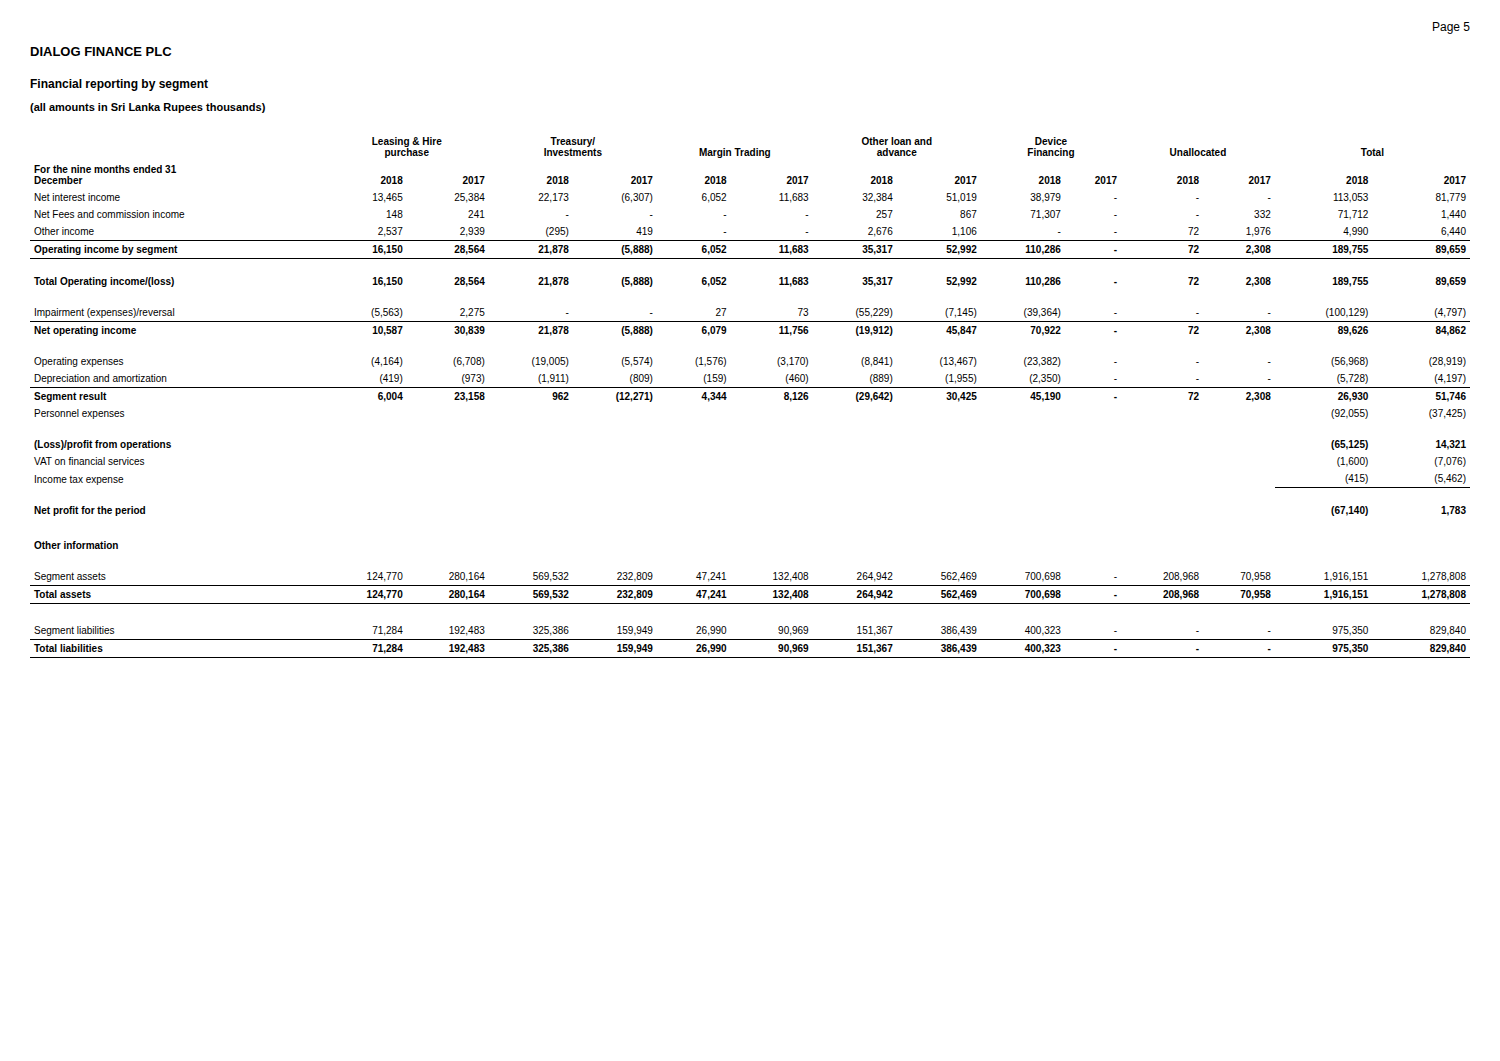Page 5
DIALOG FINANCE PLC
Financial reporting by segment
(all amounts in Sri Lanka Rupees thousands)
| | Leasing & Hire purchase | Treasury/ Investments | Margin Trading | Other loan and advance | Device Financing | Unallocated | Total |
| --- | --- | --- | --- | --- | --- | --- | --- |
| For the nine months ended 31 December | 2018 | 2017 | 2018 | 2017 | 2018 | 2017 | 2018 | 2017 | 2018 | 2017 | 2018 | 2017 | 2018 | 2017 |
| Net interest income | 13,465 | 25,384 | 22,173 | (6,307) | 6,052 | 11,683 | 32,384 | 51,019 | 38,979 | - | - | - | 113,053 | 81,779 |
| Net Fees and commission income | 148 | 241 | - | - | - | - | 257 | 867 | 71,307 | - | - | 332 | 71,712 | 1,440 |
| Other income | 2,537 | 2,939 | (295) | 419 | - | - | 2,676 | 1,106 | - | - | 72 | 1,976 | 4,990 | 6,440 |
| Operating income by segment | 16,150 | 28,564 | 21,878 | (5,888) | 6,052 | 11,683 | 35,317 | 52,992 | 110,286 | - | 72 | 2,308 | 189,755 | 89,659 |
| Total Operating income/(loss) | 16,150 | 28,564 | 21,878 | (5,888) | 6,052 | 11,683 | 35,317 | 52,992 | 110,286 | - | 72 | 2,308 | 189,755 | 89,659 |
| Impairment (expenses)/reversal | (5,563) | 2,275 | - | - | 27 | 73 | (55,229) | (7,145) | (39,364) | - | - | - | (100,129) | (4,797) |
| Net operating income | 10,587 | 30,839 | 21,878 | (5,888) | 6,079 | 11,756 | (19,912) | 45,847 | 70,922 | - | 72 | 2,308 | 89,626 | 84,862 |
| Operating expenses | (4,164) | (6,708) | (19,005) | (5,574) | (1,576) | (3,170) | (8,841) | (13,467) | (23,382) | - | - | - | (56,968) | (28,919) |
| Depreciation and amortization | (419) | (973) | (1,911) | (809) | (159) | (460) | (889) | (1,955) | (2,350) | - | - | - | (5,728) | (4,197) |
| Segment result | 6,004 | 23,158 | 962 | (12,271) | 4,344 | 8,126 | (29,642) | 30,425 | 45,190 | - | 72 | 2,308 | 26,930 | 51,746 |
| Personnel expenses | | | | | | | | | | | | | (92,055) | (37,425) |
| (Loss)/profit from operations | | | | | | | | | | | | | (65,125) | 14,321 |
| VAT on financial services | | | | | | | | | | | | | (1,600) | (7,076) |
| Income tax expense | | | | | | | | | | | | | (415) | (5,462) |
| Net profit for the period | | | | | | | | | | | | | (67,140) | 1,783 |
| Other information | |
| Segment assets | 124,770 | 280,164 | 569,532 | 232,809 | 47,241 | 132,408 | 264,942 | 562,469 | 700,698 | - | 208,968 | 70,958 | 1,916,151 | 1,278,808 |
| Total assets | 124,770 | 280,164 | 569,532 | 232,809 | 47,241 | 132,408 | 264,942 | 562,469 | 700,698 | - | 208,968 | 70,958 | 1,916,151 | 1,278,808 |
| Segment liabilities | 71,284 | 192,483 | 325,386 | 159,949 | 26,990 | 90,969 | 151,367 | 386,439 | 400,323 | - | - | - | 975,350 | 829,840 |
| Total liabilities | 71,284 | 192,483 | 325,386 | 159,949 | 26,990 | 90,969 | 151,367 | 386,439 | 400,323 | - | - | - | 975,350 | 829,840 |